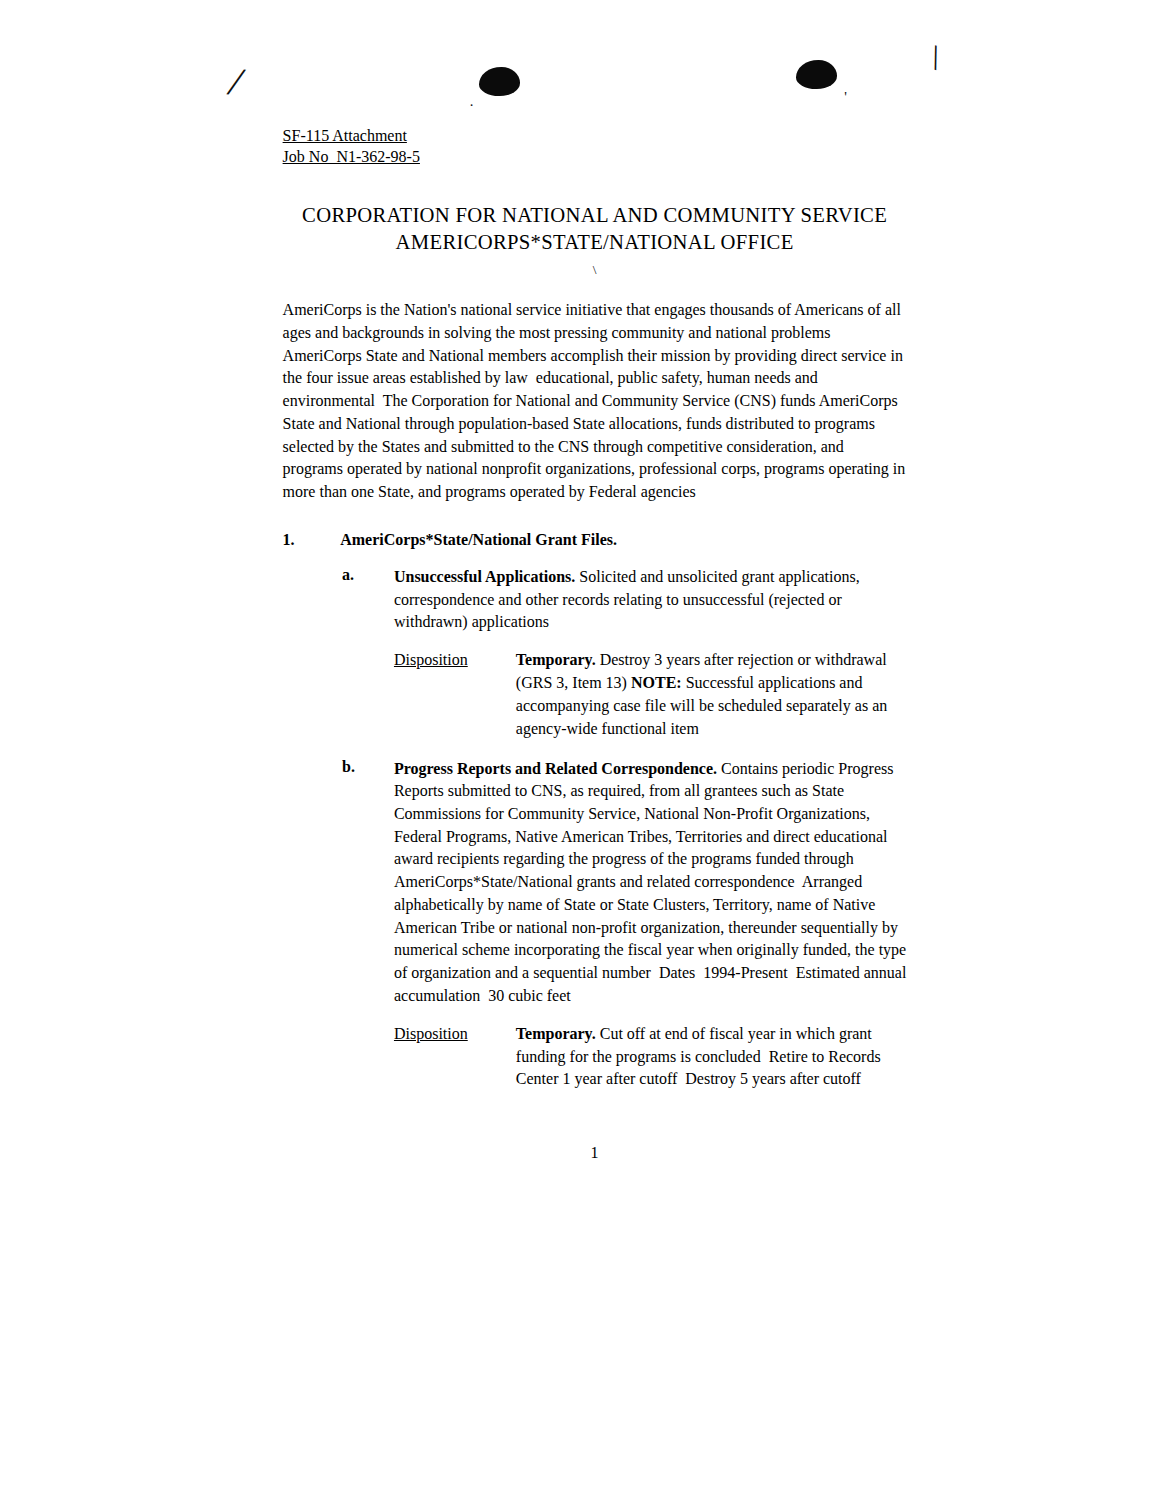/ . ' \
SF-115 Attachment Job No N1-362-98-5
CORPORATION FOR NATIONAL AND COMMUNITY SERVICE
AMERICORPS*STATE/NATIONAL OFFICE
\
AmeriCorps is the Nation's national service initiative that engages thousands of Americans of all ages and backgrounds in solving the most pressing community and national problems AmeriCorps State and National members accomplish their mission by providing direct service in the four issue areas established by law educational, public safety, human needs and environmental The Corporation for National and Community Service (CNS) funds AmeriCorps State and National through population-based State allocations, funds distributed to programs selected by the States and submitted to the CNS through competitive consideration, and programs operated by national nonprofit organizations, professional corps, programs operating in more than one State, and programs operated by Federal agencies
1.
AmeriCorps*State/National Grant Files.
a.
Unsuccessful Applications. Solicited and unsolicited grant applications, correspondence and other records relating to unsuccessful (rejected or withdrawn) applications
Disposition
Temporary. Destroy 3 years after rejection or withdrawal (GRS 3, Item 13) NOTE: Successful applications and accompanying case file will be scheduled separately as an agency-wide functional item
b.
Progress Reports and Related Correspondence. Contains periodic Progress Reports submitted to CNS, as required, from all grantees such as State Commissions for Community Service, National Non-Profit Organizations, Federal Programs, Native American Tribes, Territories and direct educational award recipients regarding the progress of the programs funded through AmeriCorps*State/National grants and related correspondence Arranged alphabetically by name of State or State Clusters, Territory, name of Native American Tribe or national non-profit organization, thereunder sequentially by numerical scheme incorporating the fiscal year when originally funded, the type of organization and a sequential number Dates 1994-Present Estimated annual accumulation 30 cubic feet
Disposition
Temporary. Cut off at end of fiscal year in which grant funding for the programs is concluded Retire to Records Center 1 year after cutoff Destroy 5 years after cutoff
1